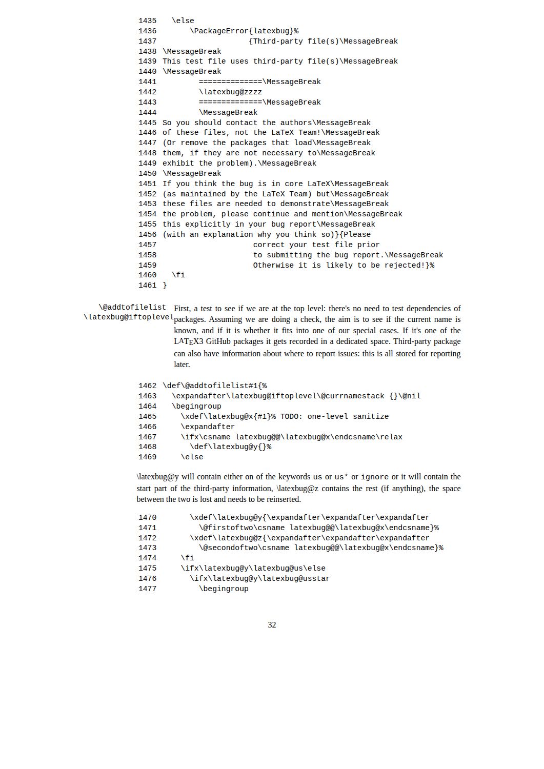1435 \else 1436 \PackageError{latexbug}% 1437 {Third-party file(s)\MessageBreak 1438\MessageBreak 1439 This test file uses third-party file(s)\MessageBreak 1440\MessageBreak 1441 ==============\MessageBreak 1442 \latexbug@zzzz 1443 ==============\MessageBreak 1444 \MessageBreak 1445 So you should contact the authors\MessageBreak 1446of these files, not the LaTeX Team!\MessageBreak 1447(Or remove the packages that load\MessageBreak 1448them, if they are not necessary to\MessageBreak 1449exhibit the problem).\MessageBreak 1450\MessageBreak 1451 If you think the bug is in core LaTeX\MessageBreak 1452(as maintained by the LaTeX Team) but\MessageBreak 1453these files are needed to demonstrate\MessageBreak 1454the problem, please continue and mention\MessageBreak 1455this explicitly in your bug report\MessageBreak 1456(with an explanation why you think so)}{Please 1457 correct your test file prior 1458 to submitting the bug report.\MessageBreak 1459 Otherwise it is likely to be rejected!}% 1460 \fi 1461}
\@addtofilelist
\latexbug@iftoplevel
First, a test to see if we are at the top level: there's no need to test dependencies of packages. Assuming we are doing a check, the aim is to see if the current name is known, and if it is whether it fits into one of our special cases. If it's one of the La Te X3 GitHub packages it gets recorded in a dedicated space. Third-party package can also have information about where to report issues: this is all stored for reporting later.
1462\def\@addtofilelist#1{% 1463 \expandafter\latexbug@iftoplevel\@currnamestack {}\@nil 1464 \begingroup 1465 \xdef\latexbug@x{#1}% TODO: one-level sanitize 1466 \expandafter 1467 \ifx\csname latexbug@@\latexbug@x\endcsname\relax 1468 \def\latexbug@y{}% 1469 \else
\latexbug@y will contain either on of the keywords us or us* or ignore or it will contain the start part of the third-party information, \latexbug@z contains the rest (if anything), the space between the two is lost and needs to be reinserted.
1470 \xdef\latexbug@y{\expandafter\expandafter\expandafter 1471 \@firstoftwo\csname latexbug@@\latexbug@x\endcsname}% 1472 \xdef\latexbug@z{\expandafter\expandafter\expandafter 1473 \@secondoftwo\csname latexbug@@\latexbug@x\endcsname}% 1474 \fi 1475 \ifx\latexbug@y\latexbug@us\else 1476 \ifx\latexbug@y\latexbug@usstar 1477 \begingroup
32